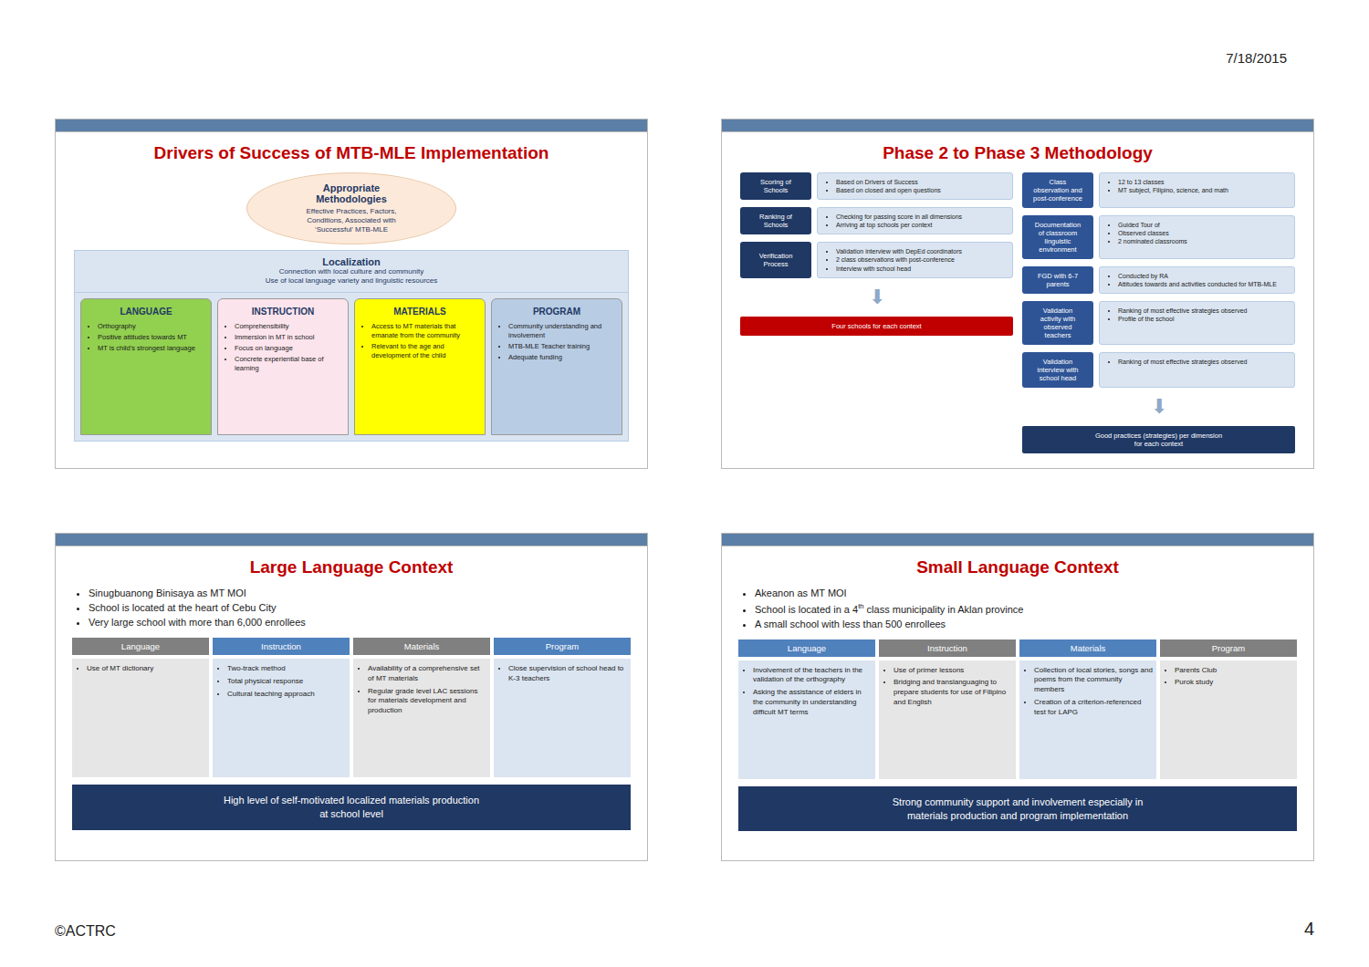7/18/2015
Drivers of Success of MTB-MLE Implementation
Appropriate
Methodologies
Effective Practices, Factors,
Conditions, Associated with
‘Successful’ MTB-MLE
Localization
Connection with local culture and community
Use of local language variety and linguistic resources
LANGUAGE
Orthography
Positive attitudes towards MT
MT is child’s strongest language
INSTRUCTION
Comprehensibility
Immersion in MT in school
Focus on language
Concrete experiential base of learning
MATERIALS
Access to MT materials that emanate from the community
Relevant to the age and development of the child
PROGRAM
Community understanding and involvement
MTB-MLE Teacher training
Adequate funding
Phase 2 to Phase 3 Methodology
Scoring of
Schools
Based on Drivers of Success
Based on closed and open questions
Ranking of
Schools
Checking for passing score in all dimensions
Arriving at top schools per context
Verification
Process
Validation interview with DepEd coordinators
2 class observations with post-conference
Interview with school head
⬇
Four schools for each context
Class
observation and
post-conference
12 to 13 classes
MT subject, Filipino, science, and math
Documentation
of classroom
linguistic
environment
Guided Tour of
Observed classes
2 nominated classrooms
FGD with 6-7
parents
Conducted by RA
Attitudes towards and activities conducted for MTB-MLE
Validation
activity with
observed
teachers
Ranking of most effective strategies observed
Profile of the school
Validation
interview with
school head
Ranking of most effective strategies observed
⬇
Good practices (strategies) per dimension
for each context
Large Language Context
Sinugbuanong Binisaya as MT MOI
School is located at the heart of Cebu City
Very large school with more than 6,000 enrollees
Language
Instruction
Materials
Program
Use of MT dictionary
Two-track method
Total physical response
Cultural teaching approach
Availability of a comprehensive set of MT materials
Regular grade level LAC sessions for materials development and production
Close supervision of school head to K-3 teachers
High level of self-motivated localized materials production
at school level
Small Language Context
Akeanon as MT MOI
School is located in a 4th class municipality in Aklan province
A small school with less than 500 enrollees
Language
Instruction
Materials
Program
Involvement of the teachers in the validation of the orthography
Asking the assistance of elders in the community in understanding difficult MT terms
Use of primer lessons
Bridging and translanguaging to prepare students for use of Filipino and English
Collection of local stories, songs and poems from the community members
Creation of a criterion-referenced test for LAPG
Parents Club
Purok study
Strong community support and involvement especially in
materials production and program implementation
©ACTRC
4